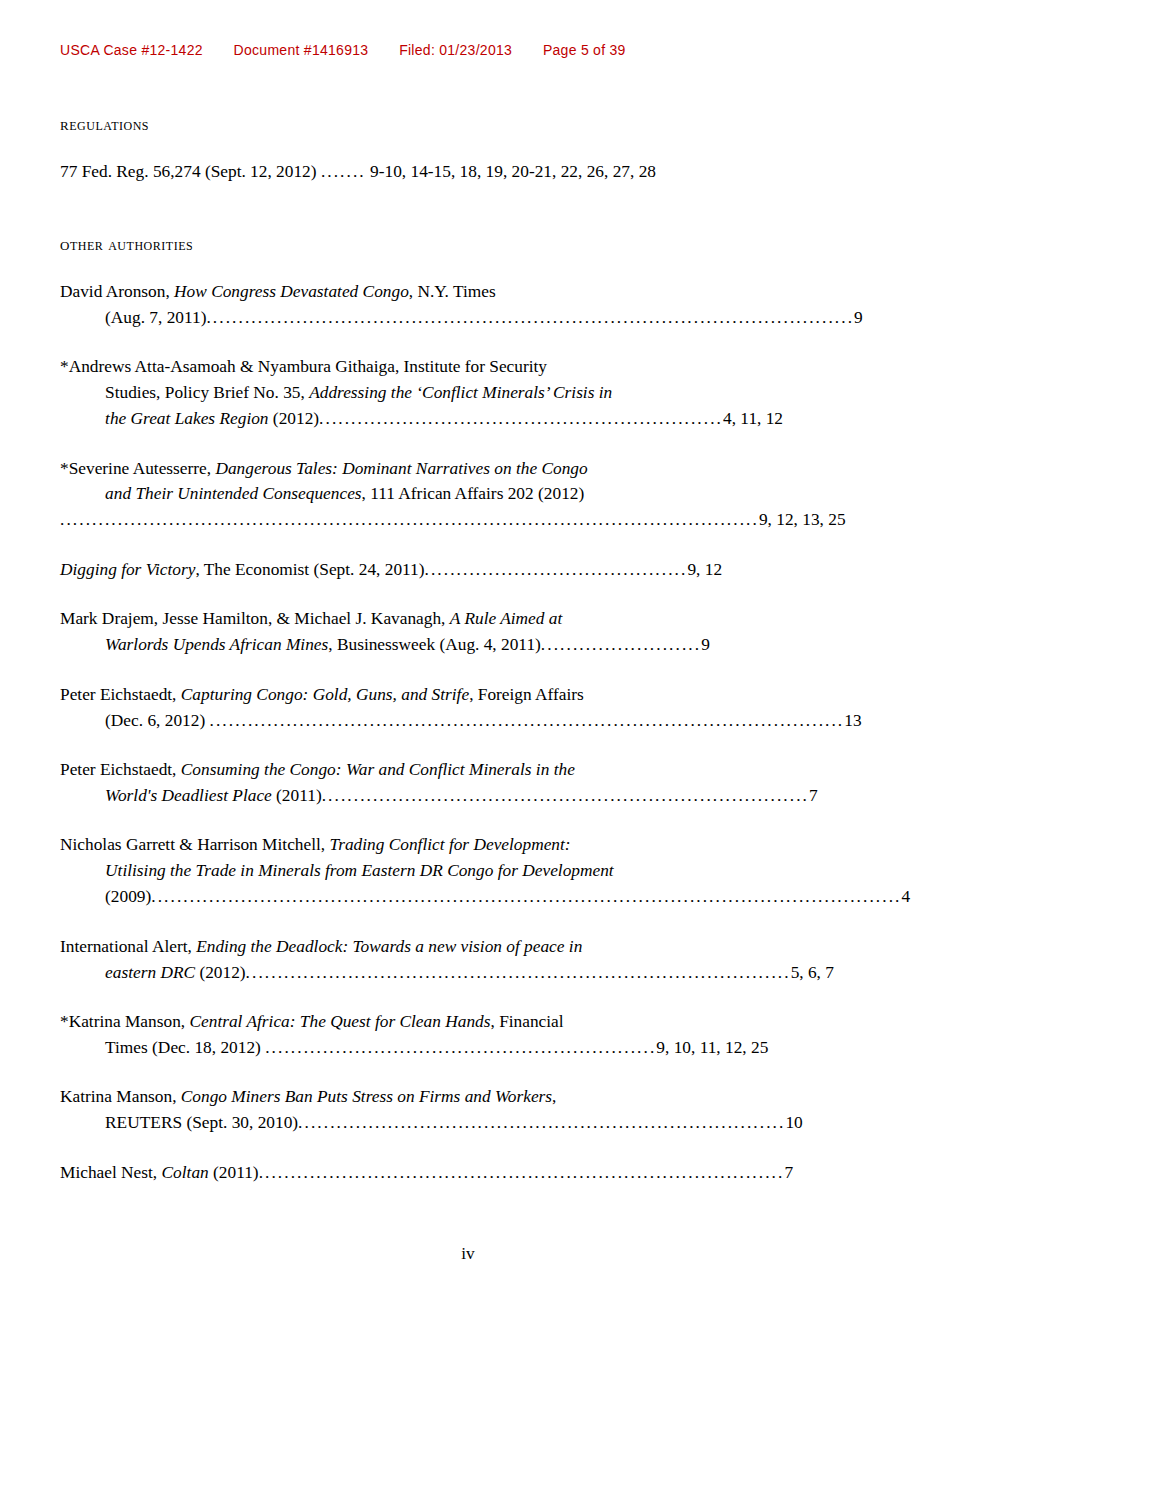USCA Case #12-1422 Document #1416913 Filed: 01/23/2013 Page 5 of 39
Regulations
77 Fed. Reg. 56,274 (Sept. 12, 2012) ....... 9-10, 14-15, 18, 19, 20-21, 22, 26, 27, 28
Other Authorities
David Aronson, How Congress Devastated Congo, N.Y. Times (Aug. 7, 2011)..................................................................................................... 9
*Andrews Atta-Asamoah & Nyambura Githaiga, Institute for Security Studies, Policy Brief No. 35, Addressing the ‘Conflict Minerals’ Crisis in the Great Lakes Region (2012)............................................................... 4, 11, 12
*Severine Autesserre, Dangerous Tales: Dominant Narratives on the Congo and Their Unintended Consequences, 111 African Affairs 202 (2012) ............................................................................................................. 9, 12, 13, 25
Digging for Victory, The Economist (Sept. 24, 2011)......................................... 9, 12
Mark Drajem, Jesse Hamilton, & Michael J. Kavanagh, A Rule Aimed at Warlords Upends African Mines, Businessweek (Aug. 4, 2011)......................... 9
Peter Eichstaedt, Capturing Congo: Gold, Guns, and Strife, Foreign Affairs (Dec. 6, 2012) ................................................................................................... 13
Peter Eichstaedt, Consuming the Congo: War and Conflict Minerals in the World's Deadliest Place (2011)............................................................................ 7
Nicholas Garrett & Harrison Mitchell, Trading Conflict for Development: Utilising the Trade in Minerals from Eastern DR Congo for Development (2009)..................................................................................................................... 4
International Alert, Ending the Deadlock: Towards a new vision of peace in eastern DRC (2012)..................................................................................... 5, 6, 7
*Katrina Manson, Central Africa: The Quest for Clean Hands, Financial Times (Dec. 18, 2012) ............................................................. 9, 10, 11, 12, 25
Katrina Manson, Congo Miners Ban Puts Stress on Firms and Workers, REUTERS (Sept. 30, 2010)............................................................................ 10
Michael Nest, Coltan (2011).................................................................................. 7
iv